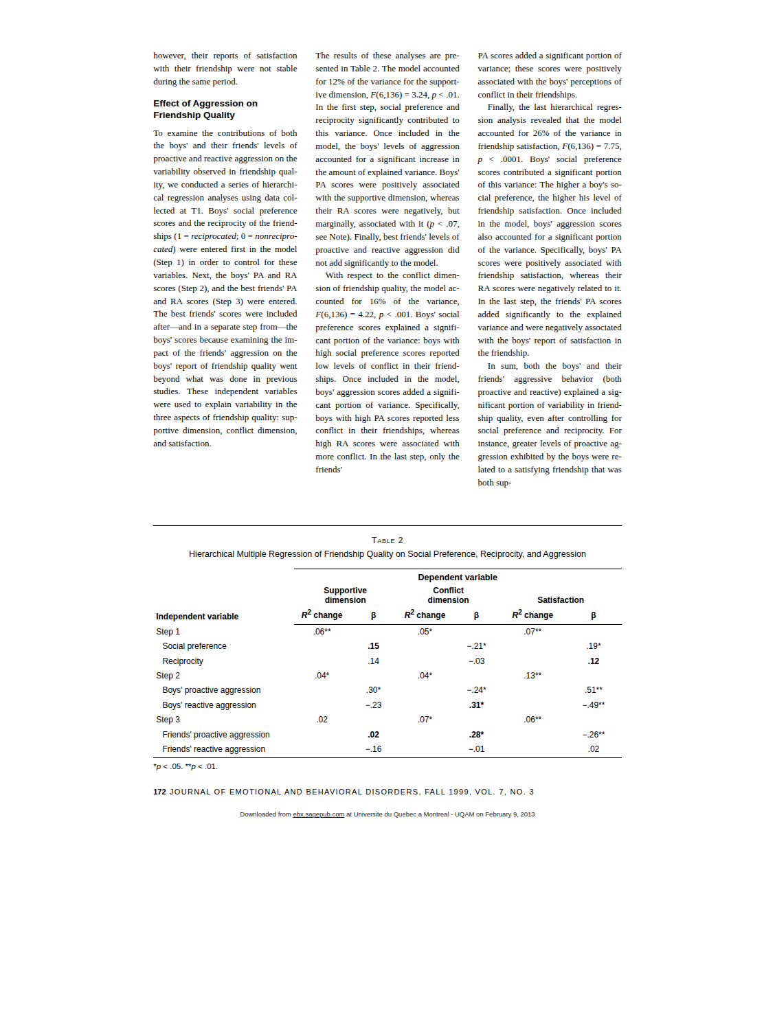however, their reports of satisfaction with their friendship were not stable during the same period.
Effect of Aggression on
Friendship Quality
To examine the contributions of both the boys' and their friends' levels of proactive and reactive aggression on the variability observed in friendship quality, we conducted a series of hierarchical regression analyses using data collected at T1. Boys' social preference scores and the reciprocity of the friendships (1 = reciprocated; 0 = nonreciprocated) were entered first in the model (Step 1) in order to control for these variables. Next, the boys' PA and RA scores (Step 2), and the best friends' PA and RA scores (Step 3) were entered. The best friends' scores were included after—and in a separate step from—the boys' scores because examining the impact of the friends' aggression on the boys' report of friendship quality went beyond what was done in previous studies. These independent variables were used to explain variability in the three aspects of friendship quality: supportive dimension, conflict dimension, and satisfaction.
The results of these analyses are presented in Table 2. The model accounted for 12% of the variance for the supportive dimension, F(6,136) = 3.24, p < .01. In the first step, social preference and reciprocity significantly contributed to this variance. Once included in the model, the boys' levels of aggression accounted for a significant increase in the amount of explained variance. Boys' PA scores were positively associated with the supportive dimension, whereas their RA scores were negatively, but marginally, associated with it (p < .07, see Note). Finally, best friends' levels of proactive and reactive aggression did not add significantly to the model.
With respect to the conflict dimension of friendship quality, the model accounted for 16% of the variance, F(6,136) = 4.22, p < .001. Boys' social preference scores explained a significant portion of the variance: boys with high social preference scores reported low levels of conflict in their friendships. Once included in the model, boys' aggression scores added a significant portion of variance. Specifically, boys with high PA scores reported less conflict in their friendships, whereas high RA scores were associated with more conflict. In the last step, only the friends'
PA scores added a significant portion of variance; these scores were positively associated with the boys' perceptions of conflict in their friendships.
Finally, the last hierarchical regression analysis revealed that the model accounted for 26% of the variance in friendship satisfaction, F(6,136) = 7.75, p < .0001. Boys' social preference scores contributed a significant portion of this variance: The higher a boy's social preference, the higher his level of friendship satisfaction. Once included in the model, boys' aggression scores also accounted for a significant portion of the variance. Specifically, boys' PA scores were positively associated with friendship satisfaction, whereas their RA scores were negatively related to it. In the last step, the friends' PA scores added significantly to the explained variance and were negatively associated with the boys' report of satisfaction in the friendship.
In sum, both the boys' and their friends' aggressive behavior (both proactive and reactive) explained a significant portion of variability in friendship quality, even after controlling for social preference and reciprocity. For instance, greater levels of proactive aggression exhibited by the boys were related to a satisfying friendship that was both sup-
Table 2
Hierarchical Multiple Regression of Friendship Quality on Social Preference, Reciprocity, and Aggression
| | Dependent variable |
| | Supportive dimension | Conflict dimension | Satisfaction |
| Independent variable | R 2 change | β | R 2 change | β | R 2 change | β |
| Step 1 | .06** | | .05* | | .07** | |
| Social preference | | .15 | | −.21* | | .19* |
| Reciprocity | | .14 | | −.03 | | .12 |
| Step 2 | .04* | | .04* | | .13** | |
| Boys' proactive aggression | | .30* | | −.24* | | .51** |
| Boys' reactive aggression | | −.23 | | .31* | | −.49** |
| Step 3 | .02 | | .07* | | .06** | |
| Friends' proactive aggression | | .02 | | .28* | | −.26** |
| Friends' reactive aggression | | −.16 | | −.01 | | .02 |
*p < .05. **p < .01.
172 JOURNAL OF EMOTIONAL AND BEHAVIORAL DISORDERS, FALL 1999, VOL. 7, NO. 3
Downloaded from ebx.sagepub.com at Universite du Quebec a Montreal - UQAM on February 9, 2013